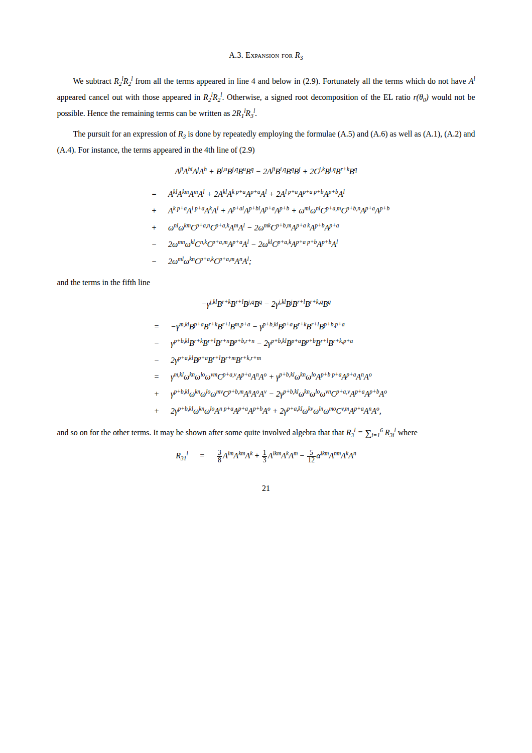A.3. Expansion for R3
We subtract R2lR2l from all the terms appeared in line 4 and below in (2.9). Fortunately all the terms which do not have Al appeared cancel out with those appeared in R2lR2l. Otherwise, a signed root decomposition of the EL ratio r(θ0) would not be possible. Hence the remaining terms can be written as 2R1lR3l.
The pursuit for an expression of R3 is done by repeatedly employing the formulae (A.5) and (A.6) as well as (A.1), (A.2) and (A.4). For instance, the terms appeared in the 4th line of (2.9)
AjiAhiAjAh + Bj,uBj,qBuBq − 2AjiBi,qBqBj + 2Cj,kBj,qBr+kBq
| = | A kl A km A m A l + 2A kl A k p+a A p+a A l + 2A l p+a A p+a p+b A p+b A l |
| + | A k p+a A l p+a A k A l + A p+al A p+bl A p+a A p+b + ω ml ω nl C p+a,m C p+b,n A p+a A p+b |
| + | ω nl ω km C p+a,n C p+a,k A m A l − 2ω mk C p+b,m A p+a k A p+b A p+a |
| − | 2ω mn ω kl C n,k C p+a,m A p+a A l − 2ω kl C p+a,k A p+a p+b A p+b A l |
| − | 2ω ml ω kn C p+a,k C p+a,m A n A l ; |
and the terms in the fifth line
−γj,klBr+kBr+lBj,qBq − 2γj,klBjBr+lBr+k,qBq
| = | −γ m,kl B p+a B r+k B r+l B m,p+a − γ p+b,kl B p+a B r+k B r+l B p+b,p+a |
| − | γ p+b,kl B r+k B r+l B r+n B p+b,r+n − 2γ p+b,kl B p+a B p+b B r+l B r+k,p+a |
| − | 2γ p+a,kl B p+a B r+l B r+m B r+k,r+m |
| = | γ m,kl ω kn ω lo ω vm C p+a,v A p+a A n A o + γ p+b,kl ω kn ω lo A p+b p+a A p+a A n A o |
| + | γ p+b,kl ω kn ω lo ω mv C p+b,m A n A o A v − 2γ p+b,kl ω kn ω lo ω vn C p+a,v A p+a A p+b A o |
| + | 2γ p+b,kl ω kn ω lo A n p+a A p+a A p+b A o + 2γ p+a,kl ω kv ω ln ω mo C v,m A p+a A n A o , |
and so on for the other terms. It may be shown after some quite involved algebra that that R3l = ∑i=16 R3il where
| R 31 l | = | 3 8 A lm A km A k + 1 3 A lkm A k A m − 5 12 α lkm A nm A k A n |
21